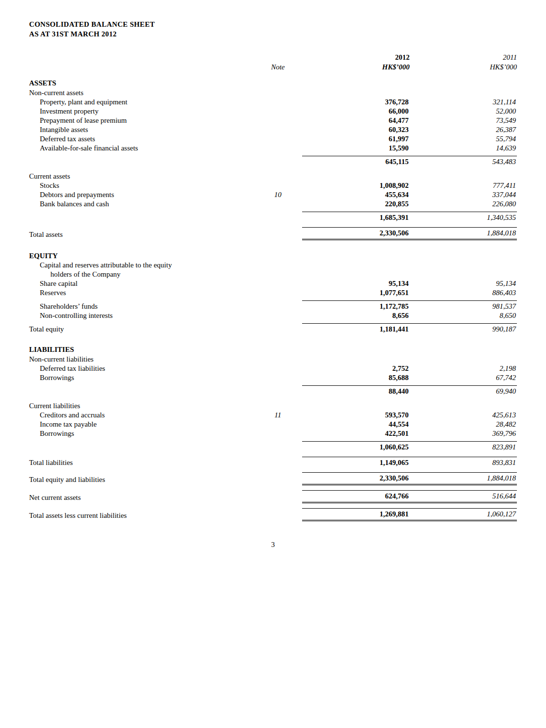CONSOLIDATED BALANCE SHEET
AS AT 31ST MARCH 2012
| | | 2012 | 2011 |
| --- | --- | --- | --- |
| | Note | HK$’000 | HK$’000 |
| Assets | | | |
| Non-current assets | | | |
| Property, plant and equipment | | 376,728 | 321,114 |
| Investment property | | 66,000 | 52,000 |
| Prepayment of lease premium | | 64,477 | 73,549 |
| Intangible assets | | 60,323 | 26,387 |
| Deferred tax assets | | 61,997 | 55,794 |
| Available-for-sale financial assets | | 15,590 | 14,639 |
| | | 645,115 | 543,483 |
| Current assets | | | |
| Stocks | | 1,008,902 | 777,411 |
| Debtors and prepayments | 10 | 455,634 | 337,044 |
| Bank balances and cash | | 220,855 | 226,080 |
| | | 1,685,391 | 1,340,535 |
| Total assets | | 2,330,506 | 1,884,018 |
| Equity | | | |
| Capital and reserves attributable to the equity | | | |
| holders of the Company | | | |
| Share capital | | 95,134 | 95,134 |
| Reserves | | 1,077,651 | 886,403 |
| Shareholders’ funds | | 1,172,785 | 981,537 |
| Non-controlling interests | | 8,656 | 8,650 |
| Total equity | | 1,181,441 | 990,187 |
| Liabilities | | | |
| Non-current liabilities | | | |
| Deferred tax liabilities | | 2,752 | 2,198 |
| Borrowings | | 85,688 | 67,742 |
| | | 88,440 | 69,940 |
| Current liabilities | | | |
| Creditors and accruals | 11 | 593,570 | 425,613 |
| Income tax payable | | 44,554 | 28,482 |
| Borrowings | | 422,501 | 369,796 |
| | | 1,060,625 | 823,891 |
| Total liabilities | | 1,149,065 | 893,831 |
| Total equity and liabilities | | 2,330,506 | 1,884,018 |
| Net current assets | | 624,766 | 516,644 |
| Total assets less current liabilities | | 1,269,881 | 1,060,127 |
3